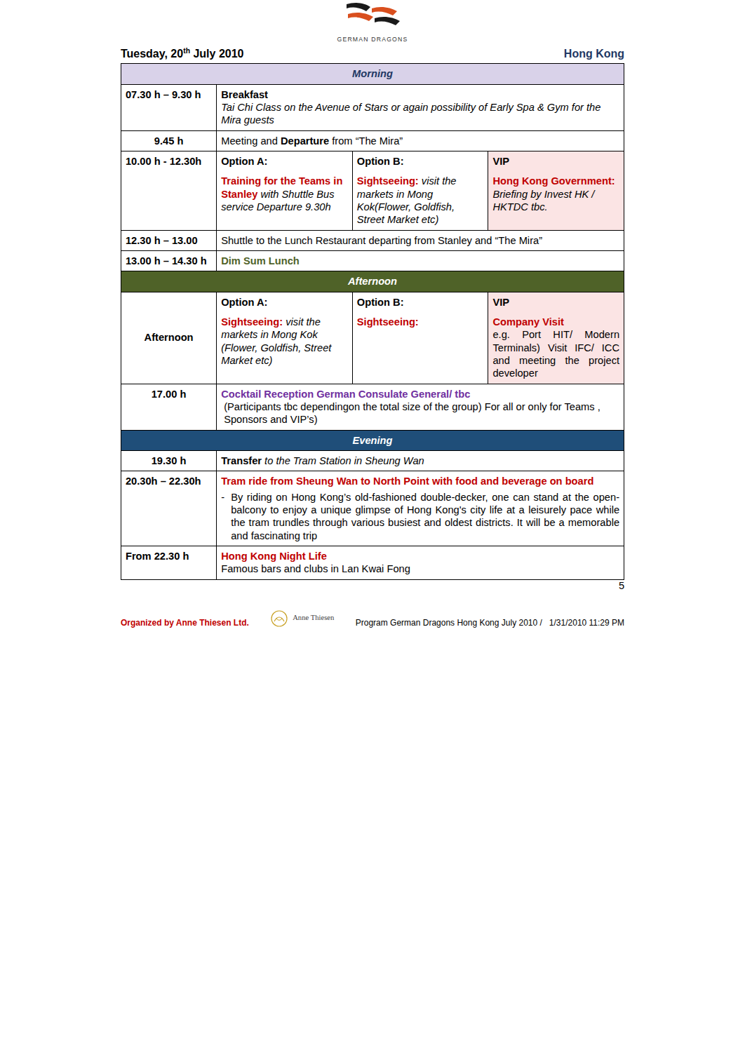GERMAN DRAGONS
Tuesday, 20th July 2010
Hong Kong
| Morning |
| 07.30 h – 9.30 h | Breakfast Tai Chi Class on the Avenue of Stars or again possibility of Early Spa & Gym for the Mira guests |
| 9.45 h | Meeting and Departure from “The Mira” |
| 10.00 h - 12.30h | Option A: Training for the Teams in Stanley with Shuttle Bus service Departure 9.30h | Option B: Sightseeing: visit the markets in Mong Kok(Flower, Goldfish, Street Market etc) | VIP Hong Kong Government: Briefing by Invest HK / HKTDC tbc. |
| 12.30 h – 13.00 | Shuttle to the Lunch Restaurant departing from Stanley and “The Mira” |
| 13.00 h – 14.30 h | Dim Sum Lunch |
| Afternoon |
| Afternoon | Option A: Sightseeing: visit the markets in Mong Kok (Flower, Goldfish, Street Market etc) | Option B: Sightseeing: | VIP Company Visit e.g. Port HIT/ Modern Terminals) Visit IFC/ ICC and meeting the project developer |
| 17.00 h | Cocktail Reception German Consulate General/ tbc (Participants tbc dependingon the total size of the group) For all or only for Teams , Sponsors and VIP’s) |
| Evening |
| 19.30 h | Transfer to the Tram Station in Sheung Wan |
| 20.30h – 22.30h | Tram ride from Sheung Wan to North Point with food and beverage on board By riding on Hong Kong’s old-fashioned double-decker, one can stand at the open-balcony to enjoy a unique glimpse of Hong Kong's city life at a leisurely pace while the tram trundles through various busiest and oldest districts. It will be a memorable and fascinating trip |
| From 22.30 h | Hong Kong Night Life Famous bars and clubs in Lan Kwai Fong |
5
Organized by Anne Thiesen Ltd.
Anne Thiesen
Program German Dragons Hong Kong July 2010 / 1/31/2010 11:29 PM